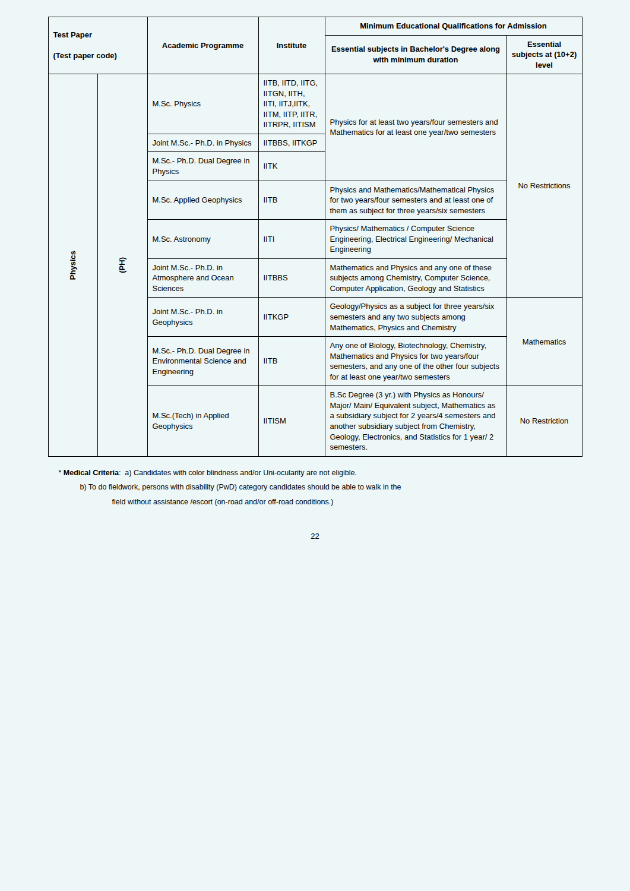| Test Paper (Test paper code) | Academic Programme | Institute | Minimum Educational Qualifications for Admission |
| --- | --- | --- | --- |
| Essential subjects in Bachelor's Degree along with minimum duration | Essential subjects at (10+2) level |
| Physics | (PH) | M.Sc. Physics | IITB, IITD, IITG, IITGN, IITH, IITI, IITJ,IITK, IITM, IITP, IITR, IITRPR, IITISM | Physics for at least two years/four semesters and Mathematics for at least one year/two semesters | No Restrictions |
| Joint M.Sc.- Ph.D. in Physics | IITBBS, IITKGP |
| M.Sc.- Ph.D. Dual Degree in Physics | IITK |
| M.Sc. Applied Geophysics | IITB | Physics and Mathematics/Mathematical Physics for two years/four semesters and at least one of them as subject for three years/six semesters |
| M.Sc. Astronomy | IITI | Physics/ Mathematics / Computer Science Engineering, Electrical Engineering/ Mechanical Engineering |
| Joint M.Sc.- Ph.D. in Atmosphere and Ocean Sciences | IITBBS | Mathematics and Physics and any one of these subjects among Chemistry, Computer Science, Computer Application, Geology and Statistics |
| Joint M.Sc.- Ph.D. in Geophysics | IITKGP | Geology/Physics as a subject for three years/six semesters and any two subjects among Mathematics, Physics and Chemistry | Mathematics |
| M.Sc.- Ph.D. Dual Degree in Environmental Science and Engineering | IITB | Any one of Biology, Biotechnology, Chemistry, Mathematics and Physics for two years/four semesters, and any one of the other four subjects for at least one year/two semesters |
| M.Sc.(Tech) in Applied Geophysics | IITISM | B.Sc Degree (3 yr.) with Physics as Honours/ Major/ Main/ Equivalent subject, Mathematics as a subsidiary subject for 2 years/4 semesters and another subsidiary subject from Chemistry, Geology, Electronics, and Statistics for 1 year/ 2 semesters. | No Restriction |
* Medical Criteria: a) Candidates with color blindness and/or Uni-ocularity are not eligible.
b) To do fieldwork, persons with disability (PwD) category candidates should be able to walk in the
field without assistance /escort (on-road and/or off-road conditions.)
22